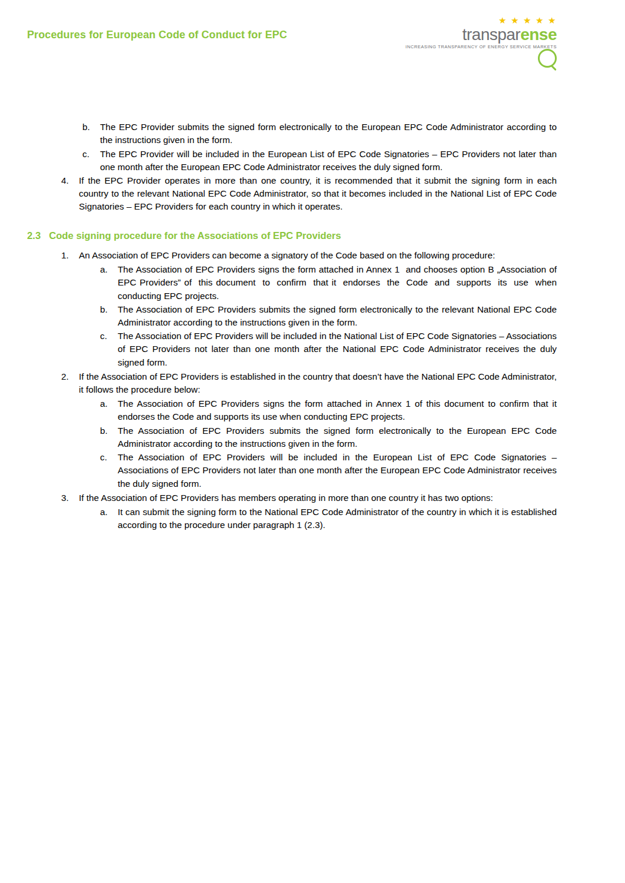Procedures for European Code of Conduct for EPC
★ ★ ★ ★ ★ transparense
Increasing transparency of energy service markets
The EPC Provider submits the signed form electronically to the European EPC Code Administrator according to the instructions given in the form.
The EPC Provider will be included in the European List of EPC Code Signatories – EPC Providers not later than one month after the European EPC Code Administrator receives the duly signed form.
If the EPC Provider operates in more than one country, it is recommended that it submit the signing form in each country to the relevant National EPC Code Administrator, so that it becomes included in the National List of EPC Code Signatories – EPC Providers for each country in which it operates.
2.3 Code signing procedure for the Associations of EPC Providers
An Association of EPC Providers can become a signatory of the Code based on the following procedure:
The Association of EPC Providers signs the form attached in Annex 1 and chooses option B „Association of EPC Providers” of this document to confirm that it endorses the Code and supports its use when conducting EPC projects.
The Association of EPC Providers submits the signed form electronically to the relevant National EPC Code Administrator according to the instructions given in the form.
The Association of EPC Providers will be included in the National List of EPC Code Signatories – Associations of EPC Providers not later than one month after the National EPC Code Administrator receives the duly signed form.
If the Association of EPC Providers is established in the country that doesn’t have the National EPC Code Administrator, it follows the procedure below:
The Association of EPC Providers signs the form attached in Annex 1 of this document to confirm that it endorses the Code and supports its use when conducting EPC projects.
The Association of EPC Providers submits the signed form electronically to the European EPC Code Administrator according to the instructions given in the form.
The Association of EPC Providers will be included in the European List of EPC Code Signatories – Associations of EPC Providers not later than one month after the European EPC Code Administrator receives the duly signed form.
If the Association of EPC Providers has members operating in more than one country it has two options:
It can submit the signing form to the National EPC Code Administrator of the country in which it is established according to the procedure under paragraph 1 (2.3).